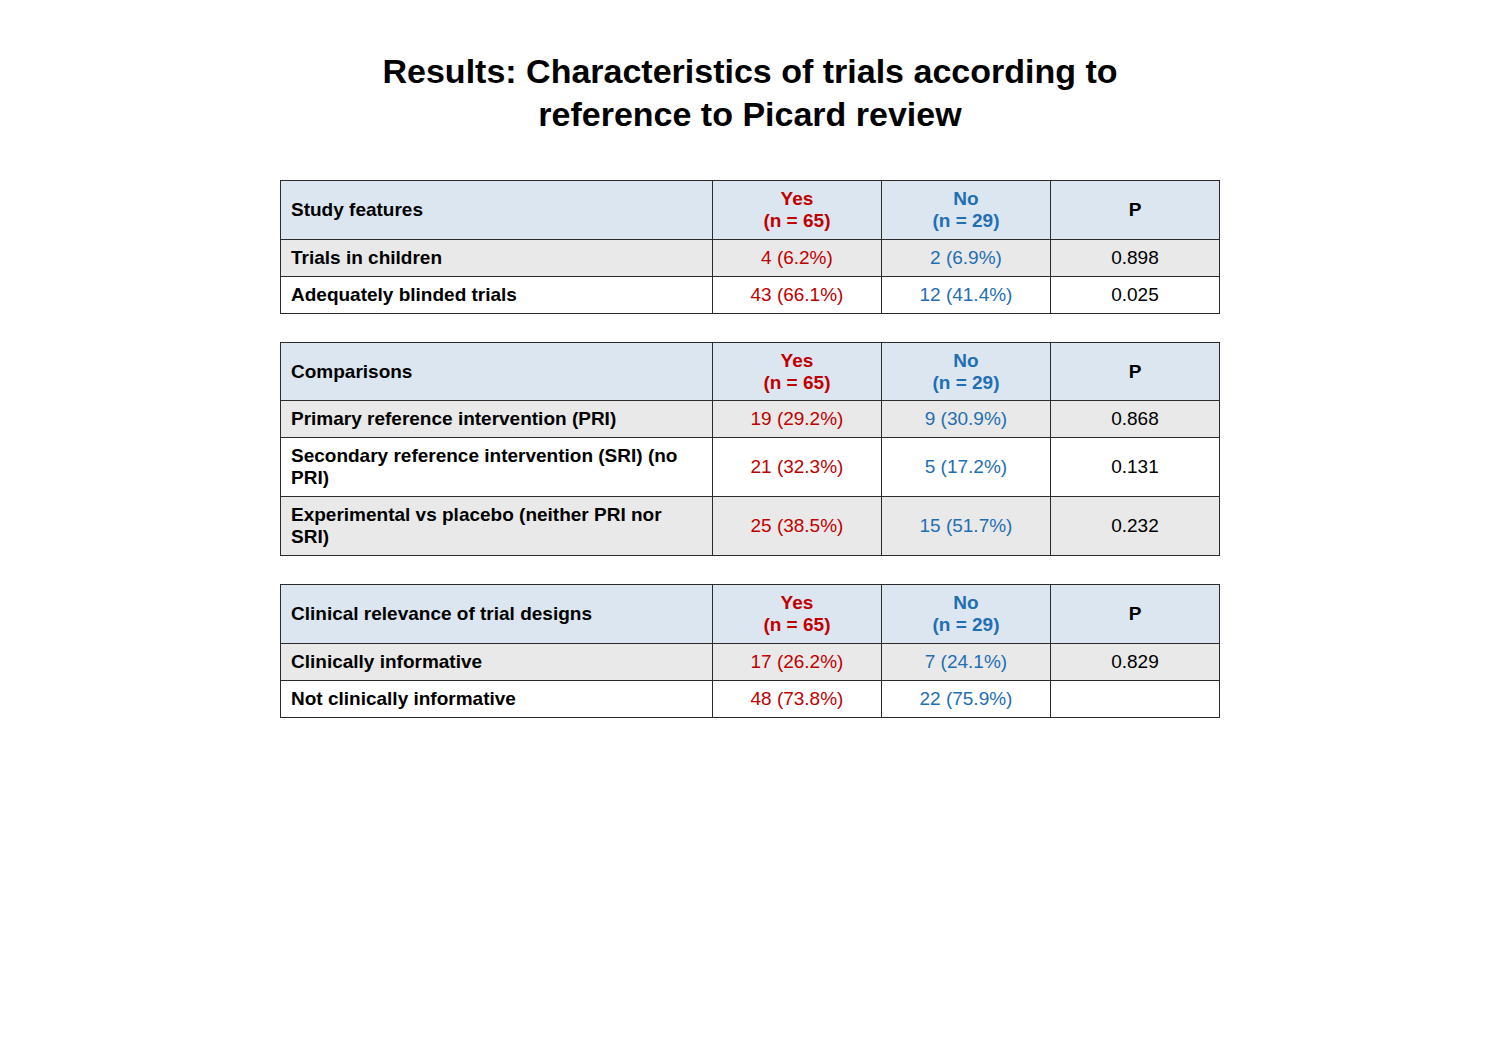Results: Characteristics of trials according to reference to Picard review
| Study features | Yes (n = 65) | No (n = 29) | P |
| --- | --- | --- | --- |
| Trials in children | 4 (6.2%) | 2 (6.9%) | 0.898 |
| Adequately blinded trials | 43 (66.1%) | 12 (41.4%) | 0.025 |
| Comparisons | Yes (n = 65) | No (n = 29) | P |
| --- | --- | --- | --- |
| Primary reference intervention (PRI) | 19 (29.2%) | 9 (30.9%) | 0.868 |
| Secondary reference intervention (SRI) (no PRI) | 21 (32.3%) | 5 (17.2%) | 0.131 |
| Experimental vs placebo (neither PRI nor SRI) | 25 (38.5%) | 15 (51.7%) | 0.232 |
| Clinical relevance of trial designs | Yes (n = 65) | No (n = 29) | P |
| --- | --- | --- | --- |
| Clinically informative | 17 (26.2%) | 7 (24.1%) | 0.829 |
| Not clinically informative | 48 (73.8%) | 22 (75.9%) | |